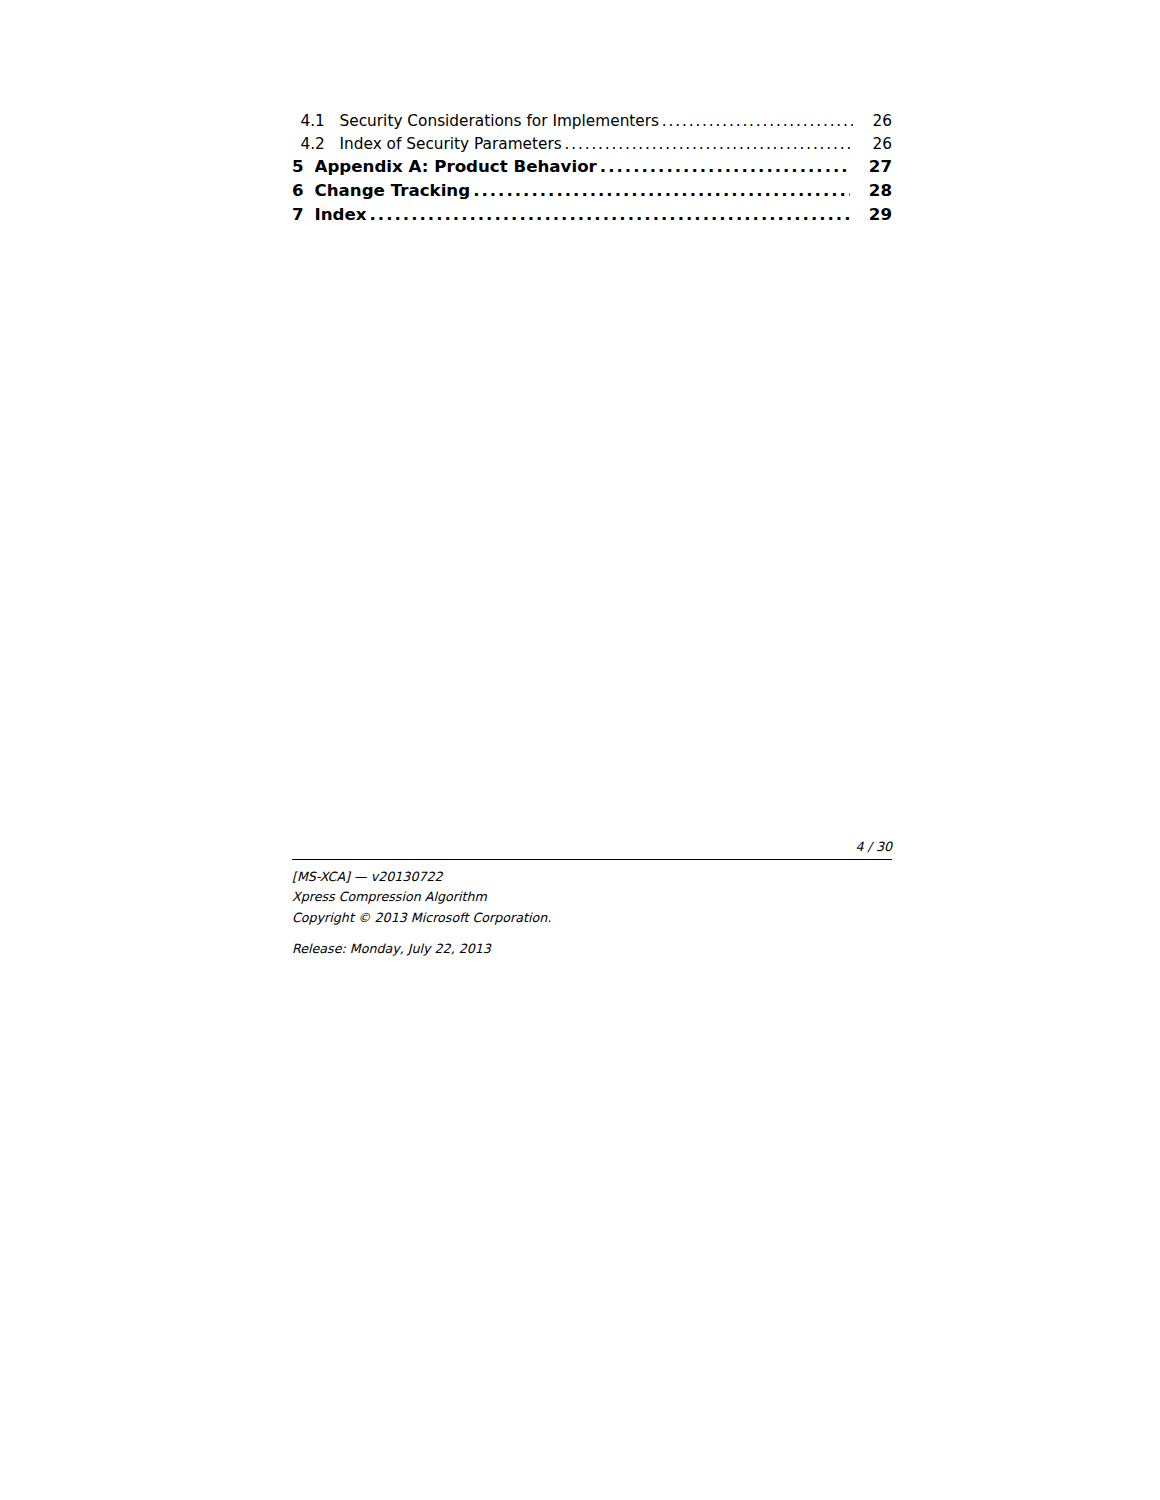4.1 Security Considerations for Implementers........................................................... 26
4.2 Index of Security Parameters............................................................. 26
5 Appendix A: Product Behavior............................................................. 27
6 Change Tracking.................................................................................... 28
7 Index................................................................................................. 29
4 / 30
[MS-XCA] — v20130722
Xpress Compression Algorithm
Copyright © 2013 Microsoft Corporation.
Release: Monday, July 22, 2013